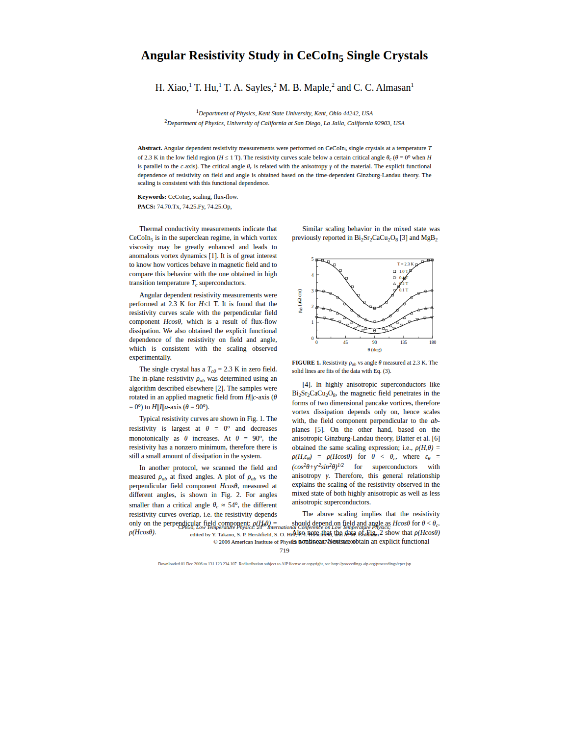Angular Resistivity Study in CeCoIn5 Single Crystals
H. Xiao,1 T. Hu,1 T. A. Sayles,2 M. B. Maple,2 and C. C. Almasan1
1Department of Physics, Kent State University, Kent, Ohio 44242, USA
2Department of Physics, University of California at San Diego, La Jalla, California 92903, USA
Abstract. Angular dependent resistivity measurements were performed on CeCoIn5 single crystals at a temperature T of 2.3 K in the low field region (H ≤ 1 T). The resistivity curves scale below a certain critical angle θc (θ = 0o when H is parallel to the c-axis). The critical angle θc is related with the anisotropy γ of the material. The explicit functional dependence of resistivity on field and angle is obtained based on the time-dependent Ginzburg-Landau theory. The scaling is consistent with this functional dependence.
Keywords: CeCoIn5, scaling, flux-flow.
PACS: 74.70.Tx, 74.25.Fy, 74.25.Op,
Thermal conductivity measurements indicate that CeCoIn5 is in the superclean regime, in which vortex viscosity may be greatly enhanced and leads to anomalous vortex dynamics [1]. It is of great interest to know how vortices behave in magnetic field and to compare this behavior with the one obtained in high transition temperature Tc superconductors.
Angular dependent resistivity measurements were performed at 2.3 K for H≤1 T. It is found that the resistivity curves scale with the perpendicular field component Hcosθ, which is a result of flux-flow dissipation. We also obtained the explicit functional dependence of the resistivity on field and angle, which is consistent with the scaling observed experimentally.
The single crystal has a Tc0 = 2.3 K in zero field. The in-plane resistivity ρab was determined using an algorithm described elsewhere [2]. The samples were rotated in an applied magnetic field from H||c-axis (θ = 0o) to H||I||a-axis (θ = 90o).
Typical resistivity curves are shown in Fig. 1. The resistivity is largest at θ = 0o and decreases monotonically as θ increases. At θ = 90o, the resistivity has a nonzero minimum, therefore there is still a small amount of dissipation in the system.
In another protocol, we scanned the field and measured ρab at fixed angles. A plot of ρab vs the perpendicular field component Hcosθ, measured at different angles, is shown in Fig. 2. For angles smaller than a critical angle θc ≈ 54o, the different resistivity curves overlap, i.e. the resistivity depends only on the perpendicular field component: ρ(H,θ) = ρ(Hcosθ).
Similar scaling behavior in the mixed state was previously reported in Bi2 Sr2 CaCu2 O8 [3] and MgB2
0 45 90 135 180 0 1 2 3 4 5 θ (deg) ρab (μΩ cm) T = 2.3 K 1.0 T 0.4 T 0.2 T 0.1 T
FIGURE 1. Resistivity ρab vs angle θ measured at 2.3 K. The solid lines are fits of the data with Eq. (3).
[4]. In highly anisotropic superconductors like Bi2 Sr2 CaCu2 O8, the magnetic field penetrates in the forms of two dimensional pancake vortices, therefore vortex dissipation depends only on, hence scales with, the field component perpendicular to the ab-planes [5]. On the other hand, based on the anisotropic Ginzburg-Landau theory, Blatter et al. [6] obtained the same scaling expression; i.e., ρ(H,θ) = ρ(H,εθ) = ρ(Hcosθ) for θ < θc, where εθ = (cos2θ+γ-2sin2θ)1/2 for superconductors with anisotropy γ. Therefore, this general relationship explains the scaling of the resistivity observed in the mixed state of both highly anisotropic as well as less anisotropic superconductors.
The above scaling implies that the resistivity should depend on field and angle as Hcosθ for θ < θc. Also note that the data of Fig. 2 show that ρ(Hcosθ) is nonlinear. Next we obtain an explicit functional
CP850, Low Temperature Physics: 24th International Conference on Low Temperature Physics;
edited by Y. Takano, S. P. Hershfield, S. O. Hill, P. J. Hirschfeld, and A. M. Goldman
© 2006 American Institute of Physics 0-7354-0347-3/06/$23.00
719
Downloaded 01 Dec 2006 to 131.123.234.107. Redistribution subject to AIP license or copyright, see http://proceedings.aip.org/proceedings/cpcr.jsp